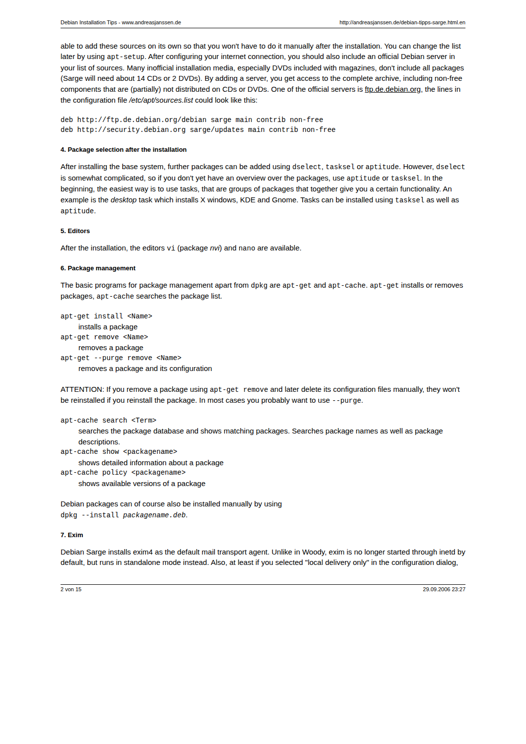Debian Installation Tips - www.andreasjanssen.de
http://andreasjanssen.de/debian-tipps-sarge.html.en
able to add these sources on its own so that you won't have to do it manually after the installation. You can change the list later by using apt-setup. After configuring your internet connection, you should also include an official Debian server in your list of sources. Many inofficial installation media, especially DVDs included with magazines, don't include all packages (Sarge will need about 14 CDs or 2 DVDs). By adding a server, you get access to the complete archive, including non-free components that are (partially) not distributed on CDs or DVDs. One of the official servers is ftp.de.debian.org, the lines in the configuration file /etc/apt/sources.list could look like this:
deb http://ftp.de.debian.org/debian sarge main contrib non-free
deb http://security.debian.org sarge/updates main contrib non-free
4. Package selection after the installation
After installing the base system, further packages can be added using dselect, tasksel or aptitude. However, dselect is somewhat complicated, so if you don't yet have an overview over the packages, use aptitude or tasksel. In the beginning, the easiest way is to use tasks, that are groups of packages that together give you a certain functionality. An example is the desktop task which installs X windows, KDE and Gnome. Tasks can be installed using tasksel as well as aptitude.
5. Editors
After the installation, the editors vi (package nvi) and nano are available.
6. Package management
The basic programs for package management apart from dpkg are apt-get and apt-cache. apt-get installs or removes packages, apt-cache searches the package list.
apt-get install <Name>
installs a package
apt-get remove <Name>
removes a package
apt-get --purge remove <Name>
removes a package and its configuration
ATTENTION: If you remove a package using apt-get remove and later delete its configuration files manually, they won't be reinstalled if you reinstall the package. In most cases you probably want to use --purge.
apt-cache search <Term>
searches the package database and shows matching packages. Searches package names as well as package descriptions.
apt-cache show <packagename>
shows detailed information about a package
apt-cache policy <packagename>
shows available versions of a package
Debian packages can of course also be installed manually by using
dpkg --install packagename.deb.
7. Exim
Debian Sarge installs exim4 as the default mail transport agent. Unlike in Woody, exim is no longer started through inetd by default, but runs in standalone mode instead. Also, at least if you selected "local delivery only" in the configuration dialog,
2 von 15
29.09.2006 23:27